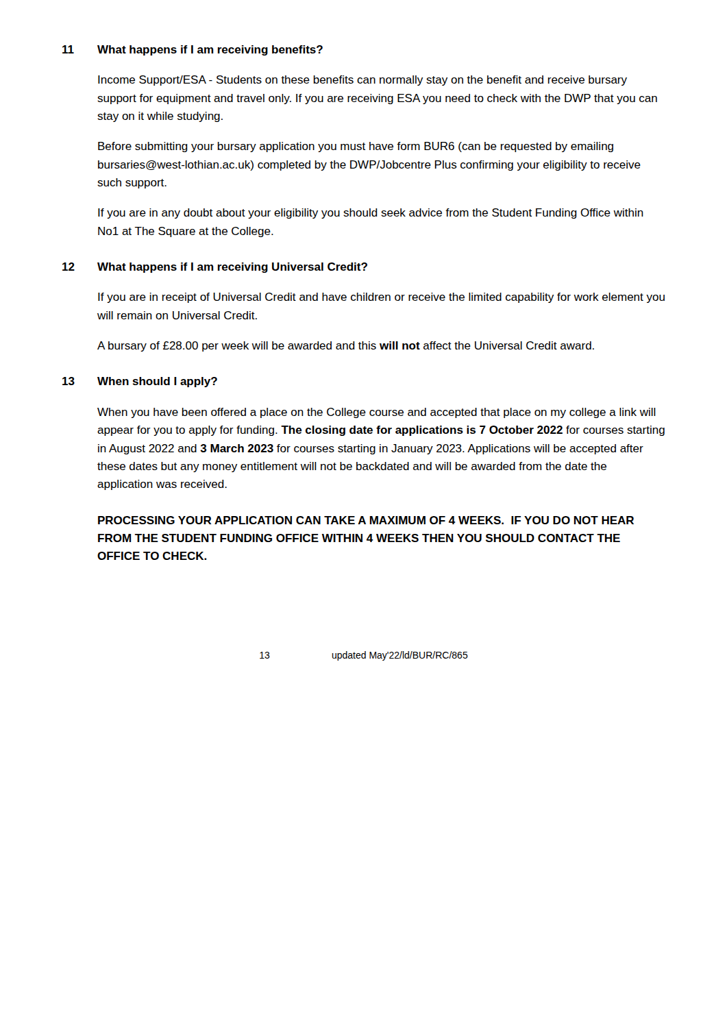11 What happens if I am receiving benefits?
Income Support/ESA - Students on these benefits can normally stay on the benefit and receive bursary support for equipment and travel only. If you are receiving ESA you need to check with the DWP that you can stay on it while studying.
Before submitting your bursary application you must have form BUR6 (can be requested by emailing bursaries@west-lothian.ac.uk) completed by the DWP/Jobcentre Plus confirming your eligibility to receive such support.
If you are in any doubt about your eligibility you should seek advice from the Student Funding Office within No1 at The Square at the College.
12 What happens if I am receiving Universal Credit?
If you are in receipt of Universal Credit and have children or receive the limited capability for work element you will remain on Universal Credit.
A bursary of £28.00 per week will be awarded and this will not affect the Universal Credit award.
13 When should I apply?
When you have been offered a place on the College course and accepted that place on my college a link will appear for you to apply for funding. The closing date for applications is 7 October 2022 for courses starting in August 2022 and 3 March 2023 for courses starting in January 2023. Applications will be accepted after these dates but any money entitlement will not be backdated and will be awarded from the date the application was received.
PROCESSING YOUR APPLICATION CAN TAKE A MAXIMUM OF 4 WEEKS. IF YOU DO NOT HEAR FROM THE STUDENT FUNDING OFFICE WITHIN 4 WEEKS THEN YOU SHOULD CONTACT THE OFFICE TO CHECK.
13 updated May'22/ld/BUR/RC/865